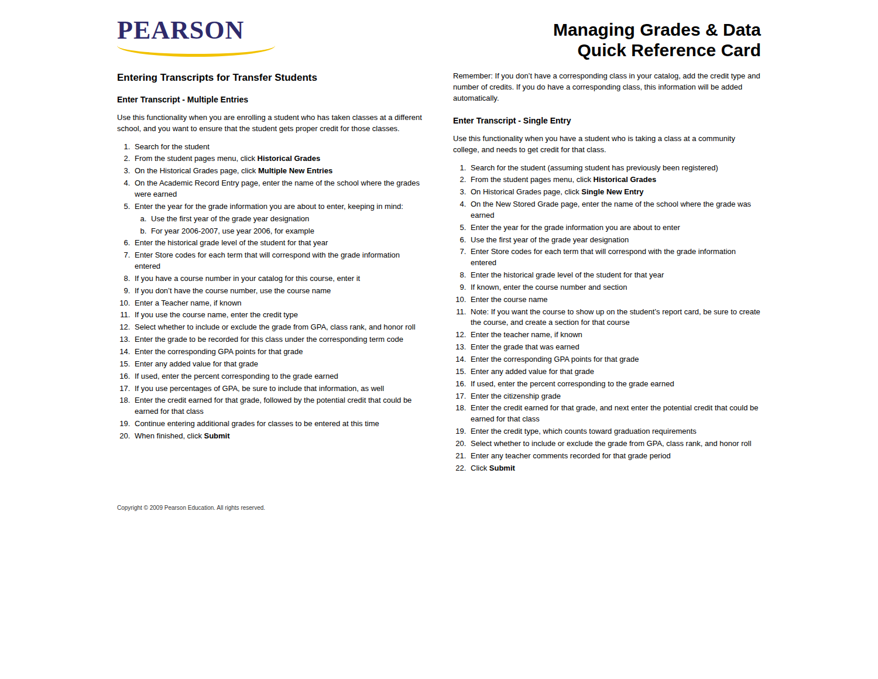PEARSON
Managing Grades & Data
Quick Reference Card
Entering Transcripts for Transfer Students
Enter Transcript - Multiple Entries
Use this functionality when you are enrolling a student who has taken classes at a different school, and you want to ensure that the student gets proper credit for those classes.
Search for the student
From the student pages menu, click Historical Grades
On the Historical Grades page, click Multiple New Entries
On the Academic Record Entry page, enter the name of the school where the grades were earned
Enter the year for the grade information you are about to enter, keeping in mind:
Use the first year of the grade year designation
For year 2006-2007, use year 2006, for example
Enter the historical grade level of the student for that year
Enter Store codes for each term that will correspond with the grade information entered
If you have a course number in your catalog for this course, enter it
If you don’t have the course number, use the course name
Enter a Teacher name, if known
If you use the course name, enter the credit type
Select whether to include or exclude the grade from GPA, class rank, and honor roll
Enter the grade to be recorded for this class under the corresponding term code
Enter the corresponding GPA points for that grade
Enter any added value for that grade
If used, enter the percent corresponding to the grade earned
If you use percentages of GPA, be sure to include that information, as well
Enter the credit earned for that grade, followed by the potential credit that could be earned for that class
Continue entering additional grades for classes to be entered at this time
When finished, click Submit
Remember: If you don’t have a corresponding class in your catalog, add the credit type and number of credits. If you do have a corresponding class, this information will be added automatically.
Enter Transcript - Single Entry
Use this functionality when you have a student who is taking a class at a community college, and needs to get credit for that class.
Search for the student (assuming student has previously been registered)
From the student pages menu, click Historical Grades
On Historical Grades page, click Single New Entry
On the New Stored Grade page, enter the name of the school where the grade was earned
Enter the year for the grade information you are about to enter
Use the first year of the grade year designation
Enter Store codes for each term that will correspond with the grade information entered
Enter the historical grade level of the student for that year
If known, enter the course number and section
Enter the course name
Note: If you want the course to show up on the student’s report card, be sure to create the course, and create a section for that course
Enter the teacher name, if known
Enter the grade that was earned
Enter the corresponding GPA points for that grade
Enter any added value for that grade
If used, enter the percent corresponding to the grade earned
Enter the citizenship grade
Enter the credit earned for that grade, and next enter the potential credit that could be earned for that class
Enter the credit type, which counts toward graduation requirements
Select whether to include or exclude the grade from GPA, class rank, and honor roll
Enter any teacher comments recorded for that grade period
Click Submit
Copyright © 2009 Pearson Education. All rights reserved.